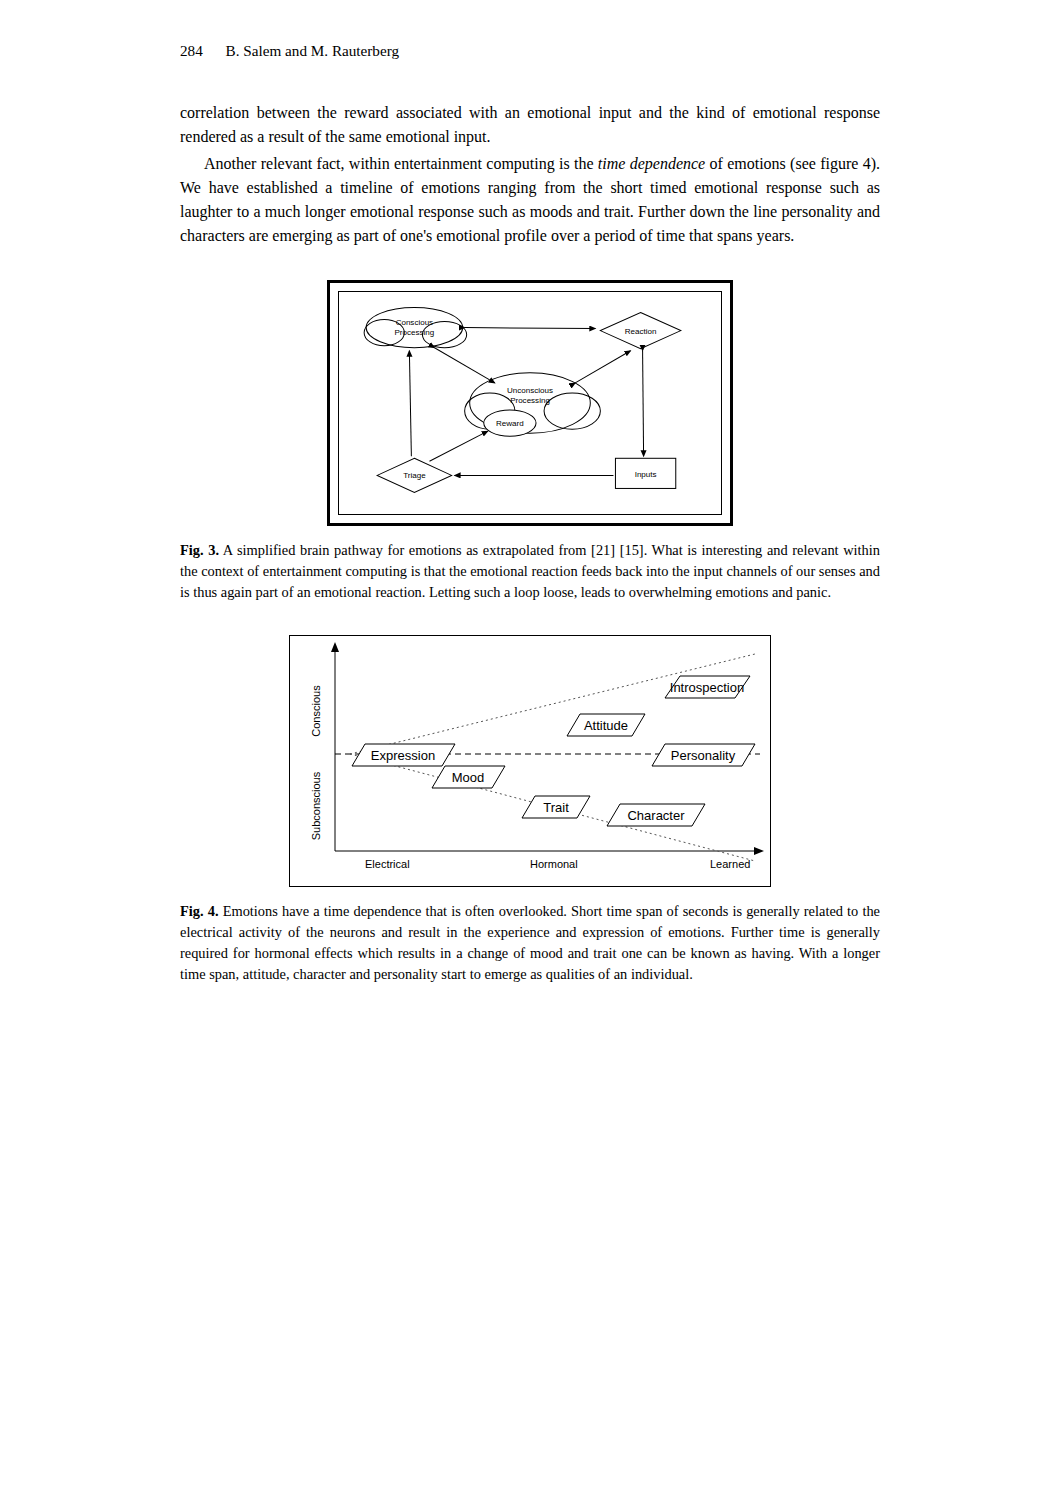284 B. Salem and M. Rauterberg
correlation between the reward associated with an emotional input and the kind of emotional response rendered as a result of the same emotional input.
Another relevant fact, within entertainment computing is the time dependence of emotions (see figure 4). We have established a timeline of emotions ranging from the short timed emotional response such as laughter to a much longer emotional response such as moods and trait. Further down the line personality and characters are emerging as part of one's emotional profile over a period of time that spans years.
Conscious Processing Reaction Unconscious Processing Reward Triage Inputs
Fig. 3. A simplified brain pathway for emotions as extrapolated from [21] [15]. What is interesting and relevant within the context of entertainment computing is that the emotional reaction feeds back into the input channels of our senses and is thus again part of an emotional reaction. Letting such a loop loose, leads to overwhelming emotions and panic.
Conscious Subconscious Introspection Attitude Expression Personality Mood Trait Character Electrical Hormonal Learned
Fig. 4. Emotions have a time dependence that is often overlooked. Short time span of seconds is generally related to the electrical activity of the neurons and result in the experience and expression of emotions. Further time is generally required for hormonal effects which results in a change of mood and trait one can be known as having. With a longer time span, attitude, character and personality start to emerge as qualities of an individual.